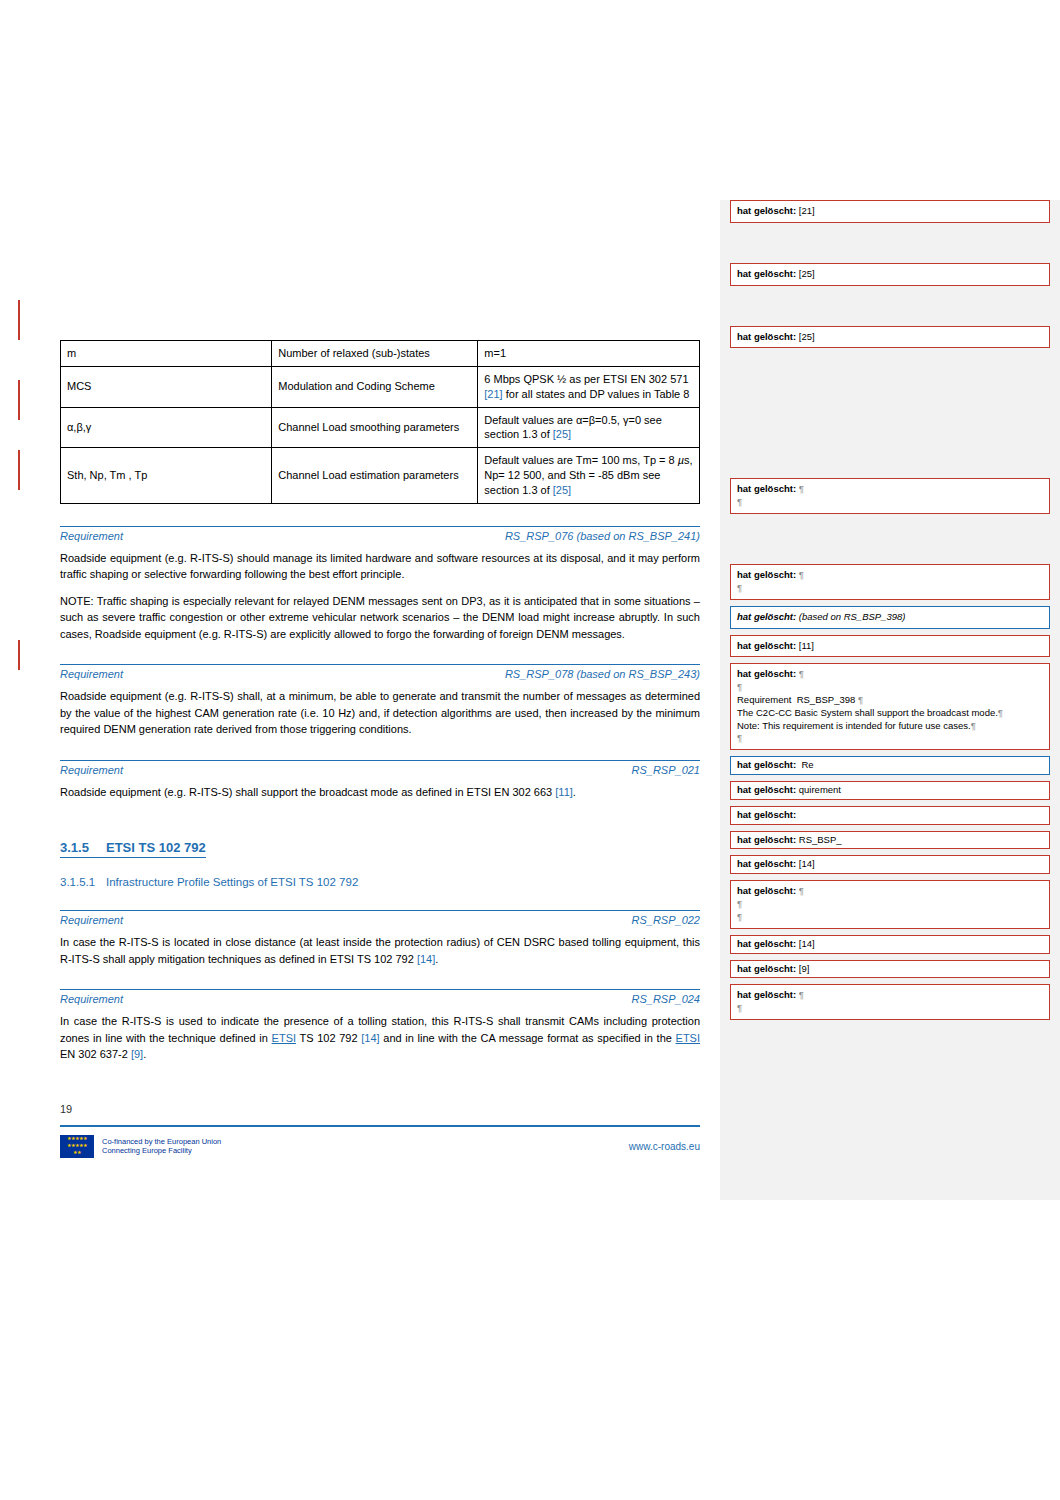| m | Number of relaxed (sub-)states | m=1 |
| MCS | Modulation and Coding Scheme | 6 Mbps QPSK ½ as per ETSI EN 302 571 [21] for all states and DP values in Table 8 |
| α,β,γ | Channel Load smoothing parameters | Default values are α=β=0.5, γ=0 see section 1.3 of [25] |
| Sth, Np, Tm , Tp | Channel Load estimation parameters | Default values are Tm= 100 ms, Tp = 8 µ s, Np= 12 500, and Sth = -85 dBm see section 1.3 of [25] |
Requirement RS_RSP_076 (based on RS_BSP_241)
Roadside equipment (e.g. R-ITS-S) should manage its limited hardware and software resources at its disposal, and it may perform traffic shaping or selective forwarding following the best effort principle.
NOTE: Traffic shaping is especially relevant for relayed DENM messages sent on DP3, as it is anticipated that in some situations – such as severe traffic congestion or other extreme vehicular network scenarios – the DENM load might increase abruptly. In such cases, Roadside equipment (e.g. R-ITS-S) are explicitly allowed to forgo the forwarding of foreign DENM messages.
Requirement RS_RSP_078 (based on RS_BSP_243)
Roadside equipment (e.g. R-ITS-S) shall, at a minimum, be able to generate and transmit the number of messages as determined by the value of the highest CAM generation rate (i.e. 10 Hz) and, if detection algorithms are used, then increased by the minimum required DENM generation rate derived from those triggering conditions.
Requirement RS_RSP_021
Roadside equipment (e.g. R-ITS-S) shall support the broadcast mode as defined in ETSI EN 302 663 [11].
3.1.5 ETSI TS 102 792
3.1.5.1 Infrastructure Profile Settings of ETSI TS 102 792
Requirement RS_RSP_022
In case the R-ITS-S is located in close distance (at least inside the protection radius) of CEN DSRC based tolling equipment, this R-ITS-S shall apply mitigation techniques as defined in ETSI TS 102 792 [14].
Requirement RS_RSP_024
In case the R-ITS-S is used to indicate the presence of a tolling station, this R-ITS-S shall transmit CAMs including protection zones in line with the technique defined in ETSI TS 102 792 [14] and in line with the CA message format as specified in the ETSI EN 302 637-2 [9].
19
Co-financed by the European Union
Connecting Europe Facility
www.c-roads.eu
hat gelöscht: [21]
hat gelöscht: [25]
hat gelöscht: [25]
hat gelöscht: ¶
¶
hat gelöscht: ¶
¶
hat gelöscht: (based on RS_BSP_398)
hat gelöscht: [11]
hat gelöscht: ¶
¶
Requirement RS_BSP_398 ¶
The C2C-CC Basic System shall support the broadcast mode.¶
Note: This requirement is intended for future use cases.¶
¶
hat gelöscht: Re
hat gelöscht: quirement
hat gelöscht:
hat gelöscht: RS_BSP_
hat gelöscht: [14]
hat gelöscht: ¶
¶
¶
hat gelöscht: [14]
hat gelöscht: [9]
hat gelöscht: ¶
¶